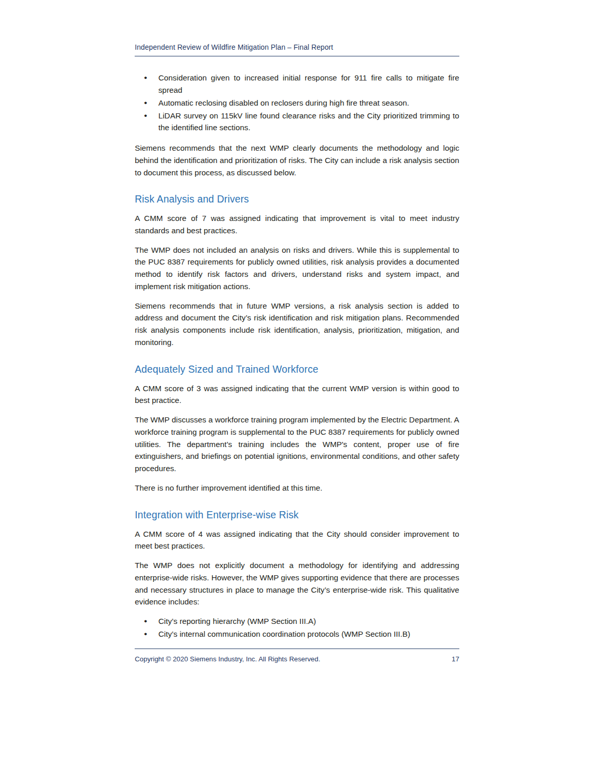Independent Review of Wildfire Mitigation Plan – Final Report
Consideration given to increased initial response for 911 fire calls to mitigate fire spread
Automatic reclosing disabled on reclosers during high fire threat season.
LiDAR survey on 115kV line found clearance risks and the City prioritized trimming to the identified line sections.
Siemens recommends that the next WMP clearly documents the methodology and logic behind the identification and prioritization of risks. The City can include a risk analysis section to document this process, as discussed below.
Risk Analysis and Drivers
A CMM score of 7 was assigned indicating that improvement is vital to meet industry standards and best practices.
The WMP does not included an analysis on risks and drivers. While this is supplemental to the PUC 8387 requirements for publicly owned utilities, risk analysis provides a documented method to identify risk factors and drivers, understand risks and system impact, and implement risk mitigation actions.
Siemens recommends that in future WMP versions, a risk analysis section is added to address and document the City’s risk identification and risk mitigation plans. Recommended risk analysis components include risk identification, analysis, prioritization, mitigation, and monitoring.
Adequately Sized and Trained Workforce
A CMM score of 3 was assigned indicating that the current WMP version is within good to best practice.
The WMP discusses a workforce training program implemented by the Electric Department. A workforce training program is supplemental to the PUC 8387 requirements for publicly owned utilities. The department’s training includes the WMP's content, proper use of fire extinguishers, and briefings on potential ignitions, environmental conditions, and other safety procedures.
There is no further improvement identified at this time.
Integration with Enterprise-wise Risk
A CMM score of 4 was assigned indicating that the City should consider improvement to meet best practices.
The WMP does not explicitly document a methodology for identifying and addressing enterprise-wide risks. However, the WMP gives supporting evidence that there are processes and necessary structures in place to manage the City’s enterprise-wide risk. This qualitative evidence includes:
City’s reporting hierarchy (WMP Section III.A)
City’s internal communication coordination protocols (WMP Section III.B)
Copyright © 2020 Siemens Industry, Inc. All Rights Reserved. 17